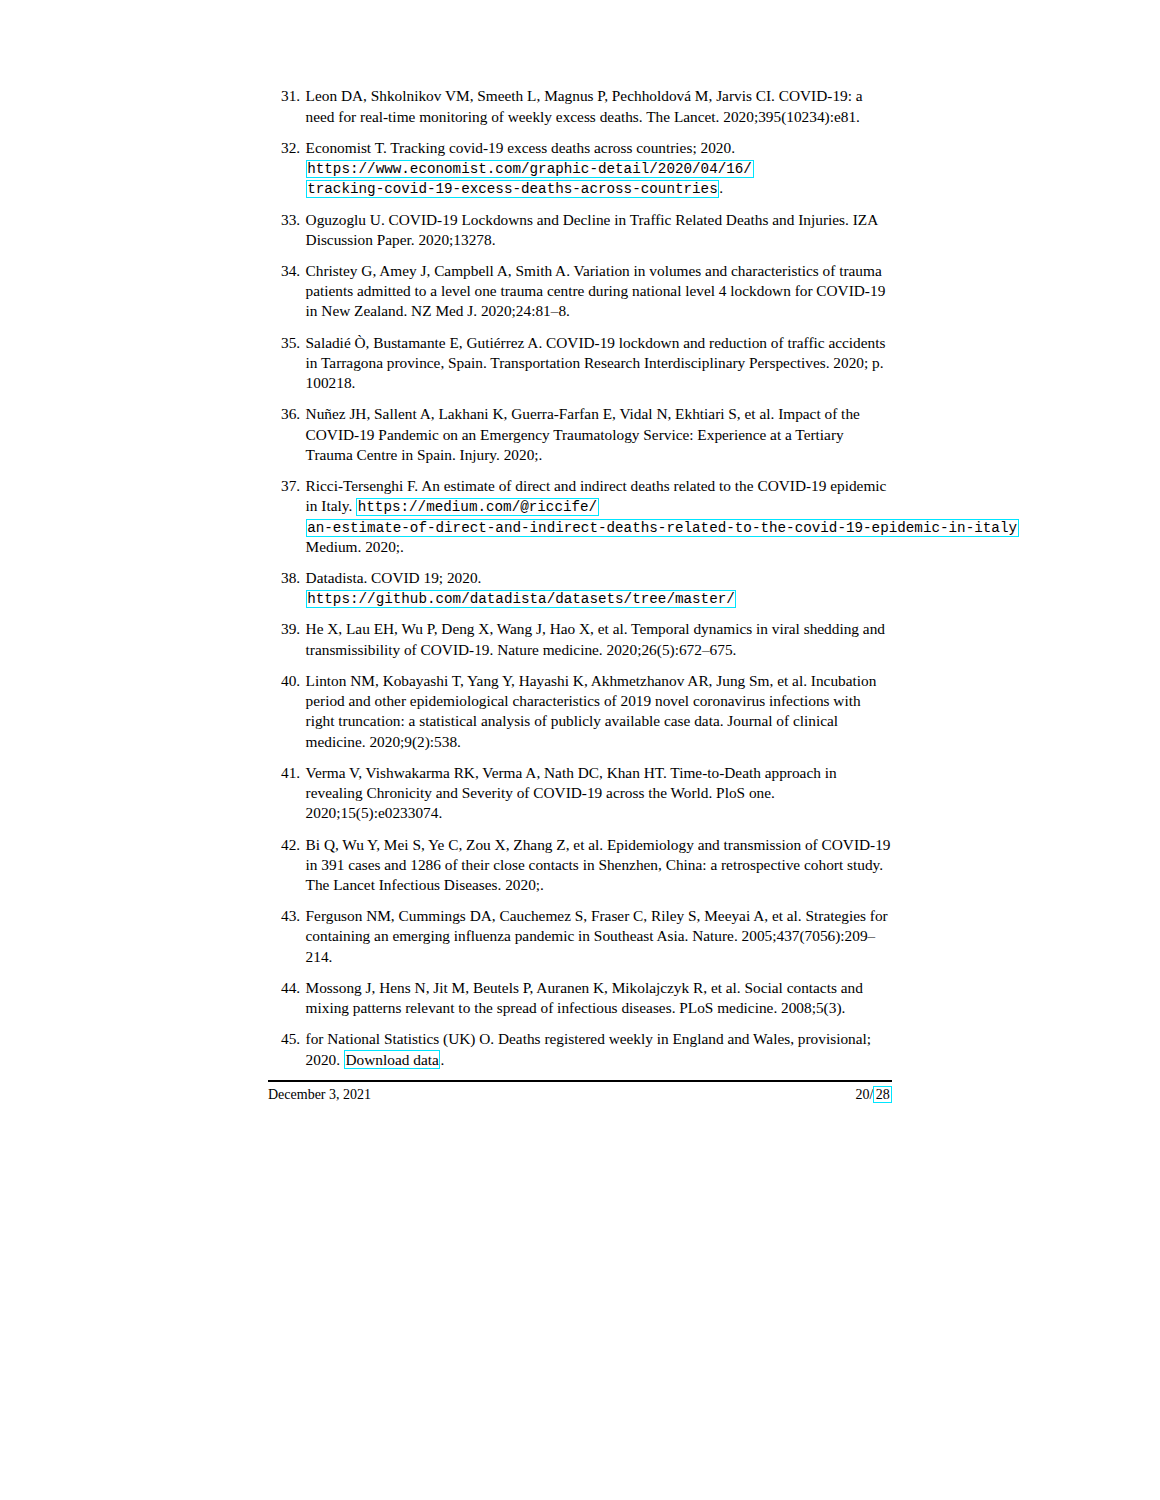31. Leon DA, Shkolnikov VM, Smeeth L, Magnus P, Pechholdová M, Jarvis CI. COVID-19: a need for real-time monitoring of weekly excess deaths. The Lancet. 2020;395(10234):e81.
32. Economist T. Tracking covid-19 excess deaths across countries; 2020.
https://www.economist.com/graphic-detail/2020/04/16/
tracking-covid-19-excess-deaths-across-countries.
33. Oguzoglu U. COVID-19 Lockdowns and Decline in Traffic Related Deaths and Injuries. IZA Discussion Paper. 2020;13278.
34. Christey G, Amey J, Campbell A, Smith A. Variation in volumes and characteristics of trauma patients admitted to a level one trauma centre during national level 4 lockdown for COVID-19 in New Zealand. NZ Med J. 2020;24:81–8.
35. Saladié Ò, Bustamante E, Gutiérrez A. COVID-19 lockdown and reduction of traffic accidents in Tarragona province, Spain. Transportation Research Interdisciplinary Perspectives. 2020; p. 100218.
36. Nuñez JH, Sallent A, Lakhani K, Guerra-Farfan E, Vidal N, Ekhtiari S, et al. Impact of the COVID-19 Pandemic on an Emergency Traumatology Service: Experience at a Tertiary Trauma Centre in Spain. Injury. 2020;.
37. Ricci-Tersenghi F. An estimate of direct and indirect deaths related to the COVID-19 epidemic in Italy. https://medium.com/@riccife/
an-estimate-of-direct-and-indirect-deaths-related-to-the-covid-19-epidemic-in-italy
Medium. 2020;.
38. Datadista. COVID 19; 2020.
https://github.com/datadista/datasets/tree/master/
39. He X, Lau EH, Wu P, Deng X, Wang J, Hao X, et al. Temporal dynamics in viral shedding and transmissibility of COVID-19. Nature medicine. 2020;26(5):672–675.
40. Linton NM, Kobayashi T, Yang Y, Hayashi K, Akhmetzhanov AR, Jung Sm, et al. Incubation period and other epidemiological characteristics of 2019 novel coronavirus infections with right truncation: a statistical analysis of publicly available case data. Journal of clinical medicine. 2020;9(2):538.
41. Verma V, Vishwakarma RK, Verma A, Nath DC, Khan HT. Time-to-Death approach in revealing Chronicity and Severity of COVID-19 across the World. PloS one. 2020;15(5):e0233074.
42. Bi Q, Wu Y, Mei S, Ye C, Zou X, Zhang Z, et al. Epidemiology and transmission of COVID-19 in 391 cases and 1286 of their close contacts in Shenzhen, China: a retrospective cohort study. The Lancet Infectious Diseases. 2020;.
43. Ferguson NM, Cummings DA, Cauchemez S, Fraser C, Riley S, Meeyai A, et al. Strategies for containing an emerging influenza pandemic in Southeast Asia. Nature. 2005;437(7056):209–214.
44. Mossong J, Hens N, Jit M, Beutels P, Auranen K, Mikolajczyk R, et al. Social contacts and mixing patterns relevant to the spread of infectious diseases. PLoS medicine. 2008;5(3).
45. for National Statistics (UK) O. Deaths registered weekly in England and Wales, provisional; 2020. Download data.
December 3, 2021
20/28